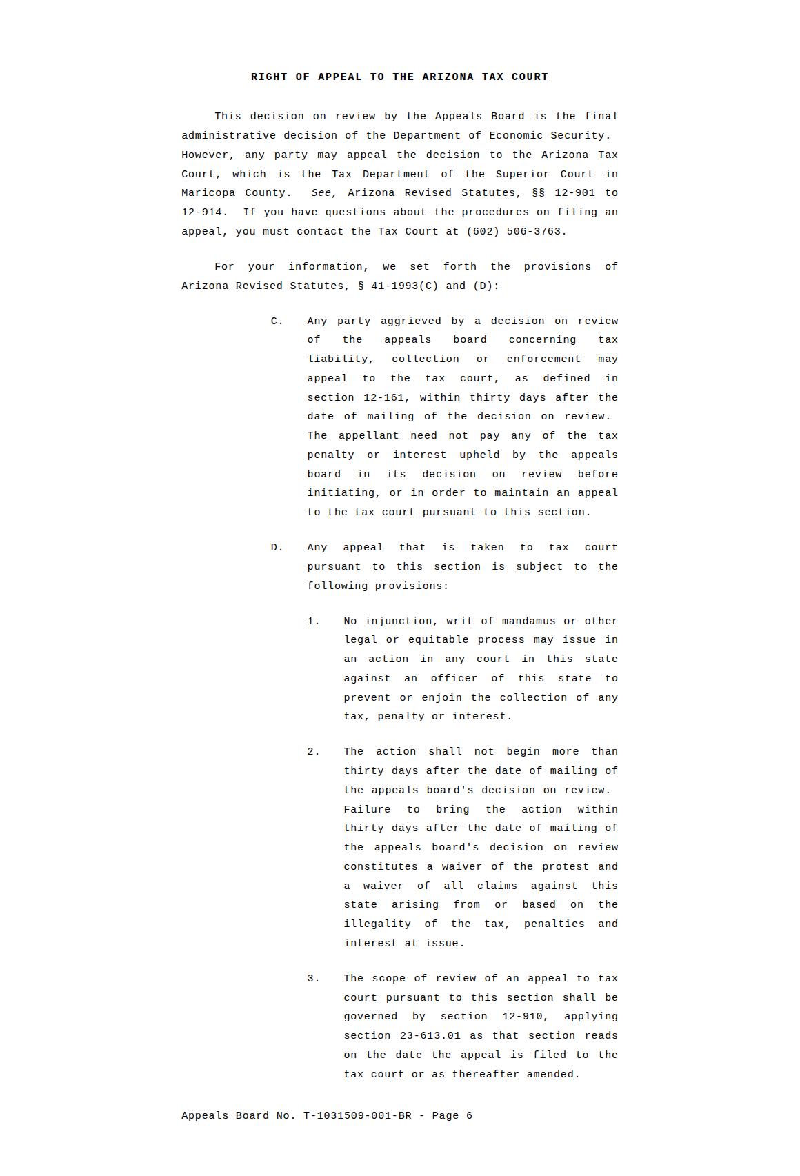RIGHT OF APPEAL TO THE ARIZONA TAX COURT
This decision on review by the Appeals Board is the final administrative decision of the Department of Economic Security. However, any party may appeal the decision to the Arizona Tax Court, which is the Tax Department of the Superior Court in Maricopa County. See, Arizona Revised Statutes, §§ 12-901 to 12-914. If you have questions about the procedures on filing an appeal, you must contact the Tax Court at (602) 506-3763.
For your information, we set forth the provisions of Arizona Revised Statutes, § 41-1993(C) and (D):
C.
Any party aggrieved by a decision on review of the appeals board concerning tax liability, collection or enforcement may appeal to the tax court, as defined in section 12-161, within thirty days after the date of mailing of the decision on review. The appellant need not pay any of the tax penalty or interest upheld by the appeals board in its decision on review before initiating, or in order to maintain an appeal to the tax court pursuant to this section.
D.
Any appeal that is taken to tax court pursuant to this section is subject to the following provisions:
1.
No injunction, writ of mandamus or other legal or equitable process may issue in an action in any court in this state against an officer of this state to prevent or enjoin the collection of any tax, penalty or interest.
2.
The action shall not begin more than thirty days after the date of mailing of the appeals board's decision on review. Failure to bring the action within thirty days after the date of mailing of the appeals board's decision on review constitutes a waiver of the protest and a waiver of all claims against this state arising from or based on the illegality of the tax, penalties and interest at issue.
3.
The scope of review of an appeal to tax court pursuant to this section shall be governed by section 12-910, applying section 23-613.01 as that section reads on the date the appeal is filed to the tax court or as thereafter amended.
Appeals Board No. T-1031509-001-BR - Page 6